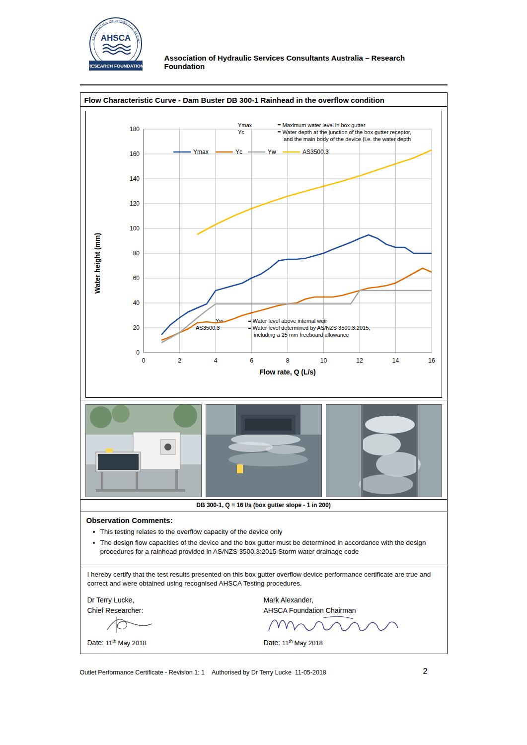ASSOCIATION OF HYDRAULIC SERVICES CONSULTANTS AUSTRALIA AHSCA RESEARCH FOUNDATION
Association of Hydraulic Services Consultants Australia – Research Foundation
Flow Characteristic Curve - Dam Buster DB 300-1 Rainhead in the overflow condition
Water height (mm) 0 20 40 60 80 100 120 140 160 180 0 2 4 6 8 10 12 14 16 Flow rate, Q (L/s) Ymax Yc = Maximum water level in box gutter = Water depth at the junction of the box gutter receptor, and the main body of the device (i.e. the water depth Ymax Yc Yw AS3500.3 Yw AS3500.3 = Water level above internal weir = Water level determined by AS/NZS 3500.3:2015, including a 25 mm freeboard allowance
DB 300-1, Q = 16 l/s (box gutter slope - 1 in 200)
Observation Comments:
This testing relates to the overflow capacity of the device only
The design flow capacities of the device and the box gutter must be determined in accordance with the design procedures for a rainhead provided in AS/NZS 3500.3:2015 Storm water drainage code
I hereby certify that the test results presented on this box gutter overflow device performance certificate are true and correct and were obtained using recognised AHSCA Testing procedures.
| Dr Terry Lucke, Chief Researcher: | Mark Alexander, AHSCA Foundation Chairman |
| Date: 11 th May 2018 | Date: 11 th May 2018 |
Outlet Performance Certificate - Revision 1: 1 Authorised by Dr Terry Lucke 11-05-2018
2